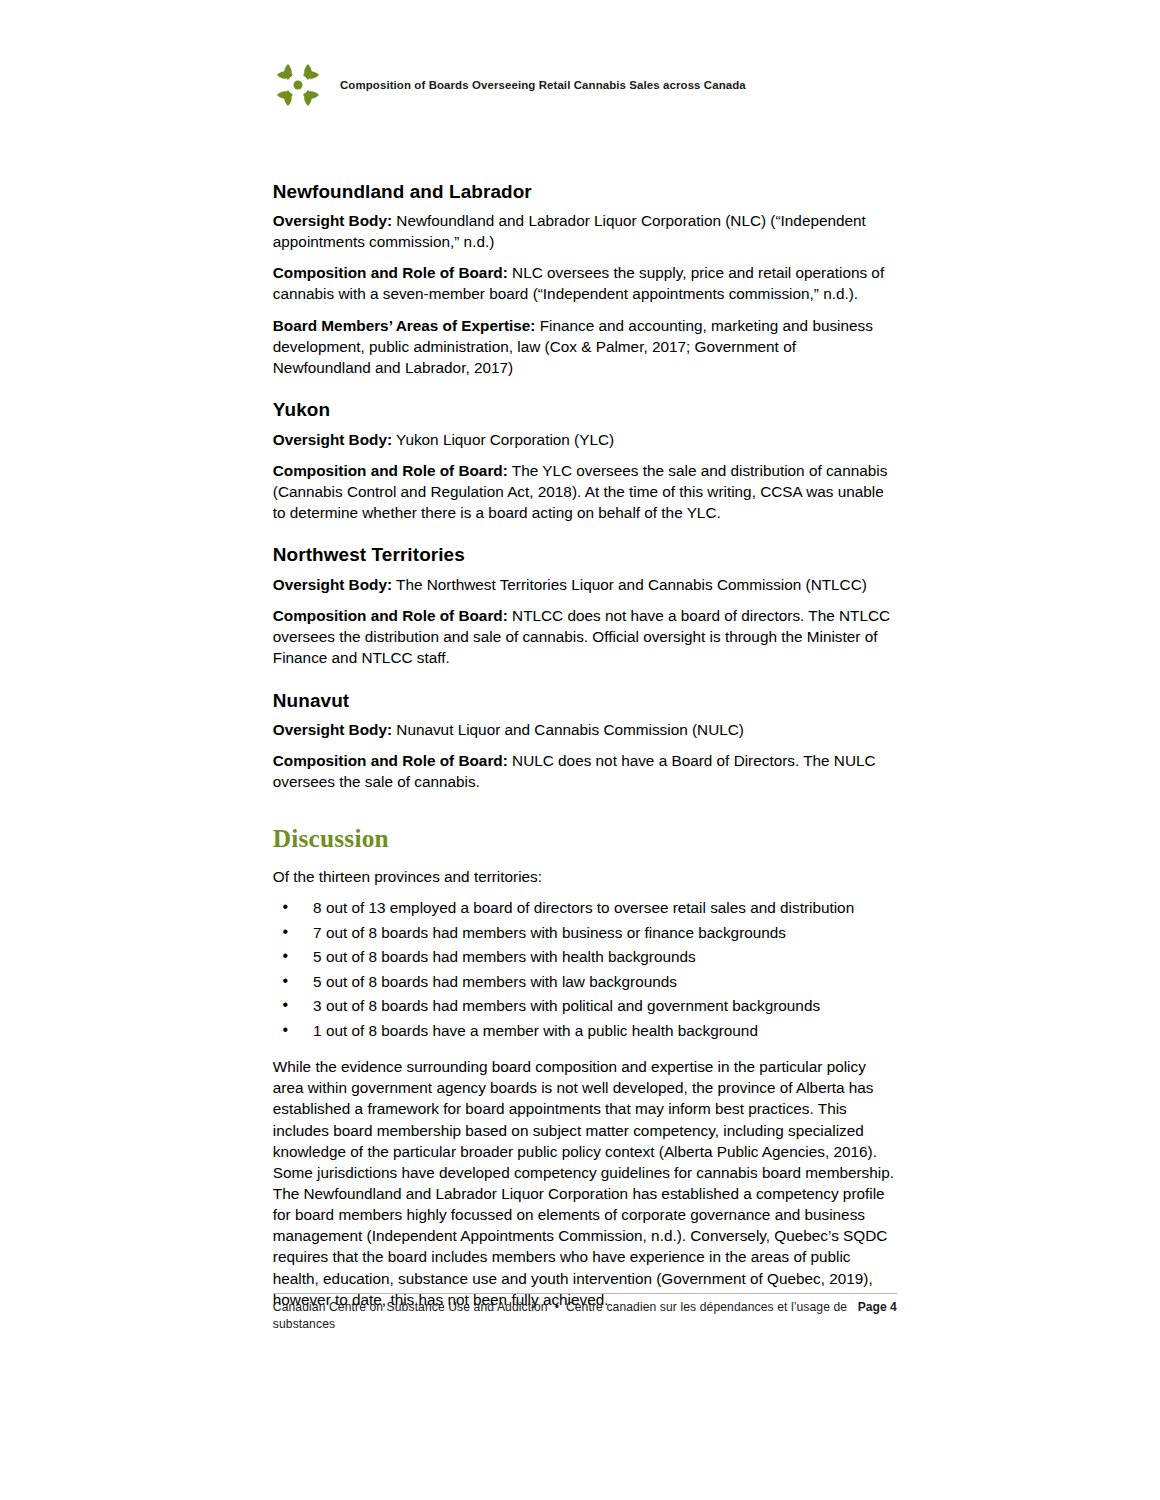Composition of Boards Overseeing Retail Cannabis Sales across Canada
Newfoundland and Labrador
Oversight Body: Newfoundland and Labrador Liquor Corporation (NLC) (“Independent appointments commission,” n.d.)
Composition and Role of Board: NLC oversees the supply, price and retail operations of cannabis with a seven-member board (“Independent appointments commission,” n.d.).
Board Members’ Areas of Expertise: Finance and accounting, marketing and business development, public administration, law (Cox & Palmer, 2017; Government of Newfoundland and Labrador, 2017)
Yukon
Oversight Body: Yukon Liquor Corporation (YLC)
Composition and Role of Board: The YLC oversees the sale and distribution of cannabis (Cannabis Control and Regulation Act, 2018). At the time of this writing, CCSA was unable to determine whether there is a board acting on behalf of the YLC.
Northwest Territories
Oversight Body: The Northwest Territories Liquor and Cannabis Commission (NTLCC)
Composition and Role of Board: NTLCC does not have a board of directors. The NTLCC oversees the distribution and sale of cannabis. Official oversight is through the Minister of Finance and NTLCC staff.
Nunavut
Oversight Body: Nunavut Liquor and Cannabis Commission (NULC)
Composition and Role of Board: NULC does not have a Board of Directors. The NULC oversees the sale of cannabis.
Discussion
Of the thirteen provinces and territories:
8 out of 13 employed a board of directors to oversee retail sales and distribution
7 out of 8 boards had members with business or finance backgrounds
5 out of 8 boards had members with health backgrounds
5 out of 8 boards had members with law backgrounds
3 out of 8 boards had members with political and government backgrounds
1 out of 8 boards have a member with a public health background
While the evidence surrounding board composition and expertise in the particular policy area within government agency boards is not well developed, the province of Alberta has established a framework for board appointments that may inform best practices. This includes board membership based on subject matter competency, including specialized knowledge of the particular broader public policy context (Alberta Public Agencies, 2016). Some jurisdictions have developed competency guidelines for cannabis board membership. The Newfoundland and Labrador Liquor Corporation has established a competency profile for board members highly focussed on elements of corporate governance and business management (Independent Appointments Commission, n.d.). Conversely, Quebec’s SQDC requires that the board includes members who have experience in the areas of public health, education, substance use and youth intervention (Government of Quebec, 2019), however to date, this has not been fully achieved.
Canadian Centre on Substance Use and Addiction • Centre canadien sur les dépendances et l’usage de substances
Page 4